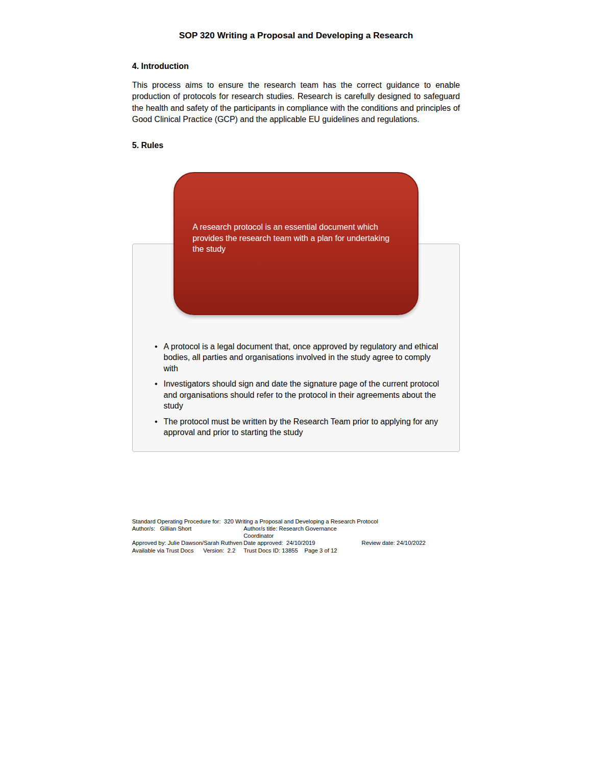SOP 320 Writing a Proposal and Developing a Research
4. Introduction
This process aims to ensure the research team has the correct guidance to enable production of protocols for research studies. Research is carefully designed to safeguard the health and safety of the participants in compliance with the conditions and principles of Good Clinical Practice (GCP) and the applicable EU guidelines and regulations.
5. Rules
A protocol is a legal document that, once approved by regulatory and ethical bodies, all parties and organisations involved in the study agree to comply with
Investigators should sign and date the signature page of the current protocol and organisations should refer to the protocol in their agreements about the study
The protocol must be written by the Research Team prior to applying for any approval and prior to starting the study
A research protocol is an essential document which provides the research team with a plan for undertaking the study
Standard Operating Procedure for: 320 Writing a Proposal and Developing a Research Protocol
Author/s: Gillian Short
Author/s title: Research Governance Coordinator
Approved by: Julie Dawson/Sarah Ruthven
Date approved: 24/10/2019
Review date: 24/10/2022
Available via Trust Docs Version: 2.2
Trust Docs ID: 13855 Page 3 of 12